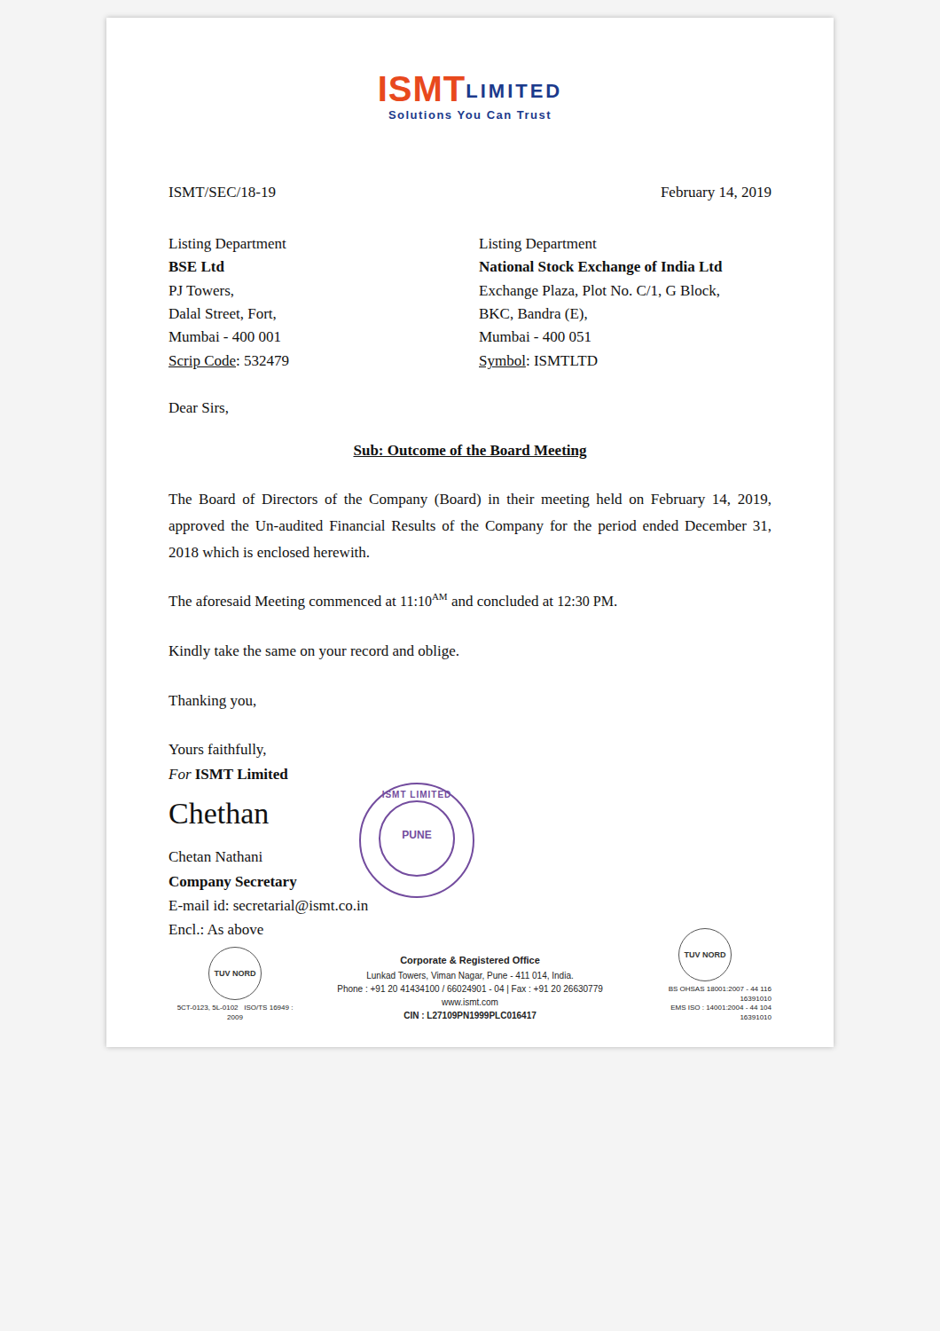ISMT LIMITED
Solutions You Can Trust
ISMT/SEC/18-19
February 14, 2019
Listing Department
BSE Ltd
PJ Towers,
Dalal Street, Fort,
Mumbai - 400 001
Scrip Code: 532479
Listing Department
National Stock Exchange of India Ltd
Exchange Plaza, Plot No. C/1, G Block,
BKC, Bandra (E),
Mumbai - 400 051
Symbol: ISMTLTD
Dear Sirs,
Sub: Outcome of the Board Meeting
The Board of Directors of the Company (Board) in their meeting held on February 14, 2019, approved the Un-audited Financial Results of the Company for the period ended December 31, 2018 which is enclosed herewith.
The aforesaid Meeting commenced at 11:10 AM and concluded at 12:30 PM.
Kindly take the same on your record and oblige.
Thanking you,
Yours faithfully,
For ISMT Limited
Chethan
ISMT LIMITED
PUNE
Chetan Nathani
Company Secretary
E-mail id: secretarial@ismt.co.in
Encl.: As above
TUV NORD
5CT-0123, 5L-0102 ISO/TS 16949 : 2009
Corporate & Registered Office
Lunkad Towers, Viman Nagar, Pune - 411 014, India.
Phone : +91 20 41434100 / 66024901 - 04 | Fax : +91 20 26630779
www.ismt.com
CIN : L27109PN1999PLC016417
TUV NORD
BS OHSAS 18001:2007 - 44 116 16391010
EMS ISO : 14001:2004 - 44 104 16391010